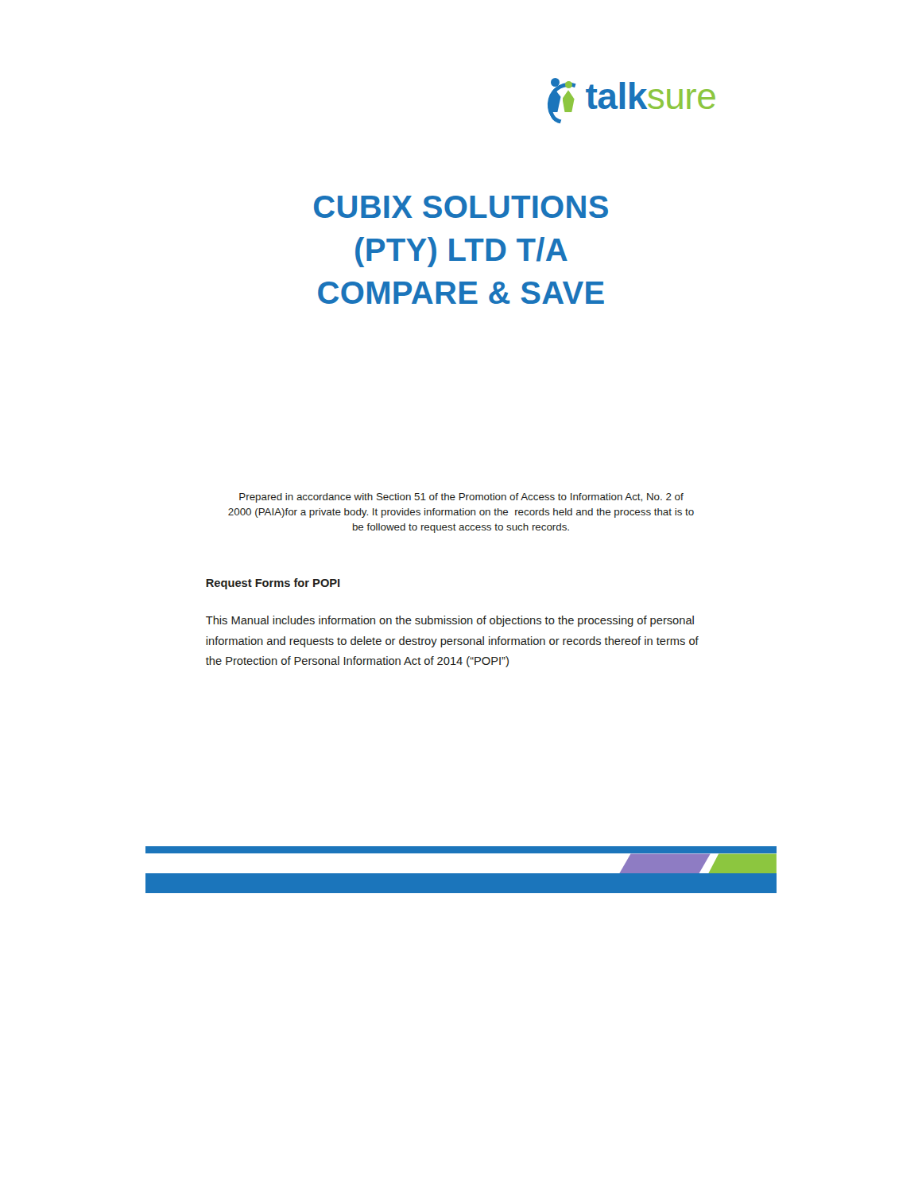talk sure
CUBIX SOLUTIONS (PTY) LTD T/A COMPARE & SAVE
Prepared in accordance with Section 51 of the Promotion of Access to Information Act, No. 2 of 2000 (PAIA)for a private body. It provides information on the records held and the process that is to be followed to request access to such records.
Request Forms for POPI
This Manual includes information on the submission of objections to the processing of personal information and requests to delete or destroy personal information or records thereof in terms of the Protection of Personal Information Act of 2014 (“POPI”)